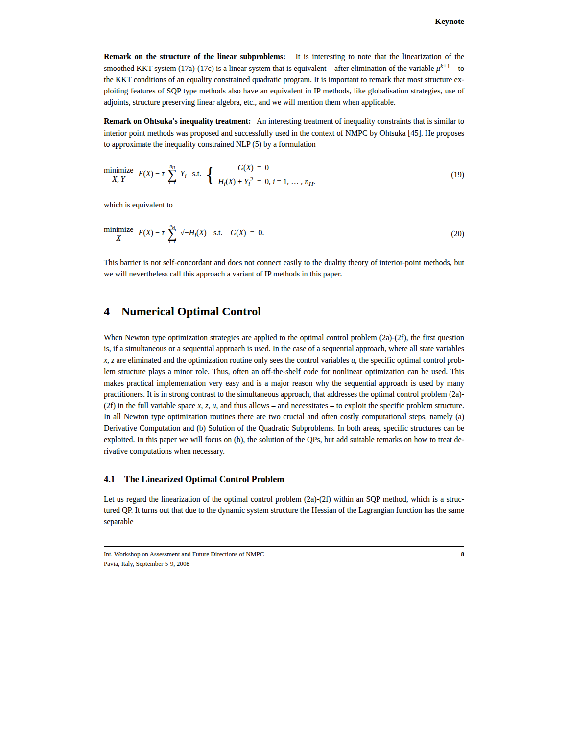Keynote
Remark on the structure of the linear subproblems: It is interesting to note that the linearization of the smoothed KKT system (17a)-(17c) is a linear system that is equivalent – after elimination of the variable μk+1 – to the KKT conditions of an equality constrained quadratic program. It is important to remark that most structure exploiting features of SQP type methods also have an equivalent in IP methods, like globalisation strategies, use of adjoints, structure preserving linear algebra, etc., and we will mention them when applicable.
Remark on Ohtsuka's inequality treatment: An interesting treatment of inequality constraints that is similar to interior point methods was proposed and successfully used in the context of NMPC by Ohtsuka [45]. He proposes to approximate the inequality constrained NLP (5) by a formulation
minimize X, Y F(X) − τ nH∑i=1 Yi s.t. { G(X)=0 Hi(X) + Yi2=0, i = 1, … , nH.
(19)
which is equivalent to
minimize X F(X) − τ nH∑i=1 √−Hi(X) s.t. G(X) = 0.
(20)
This barrier is not self-concordant and does not connect easily to the dualtiy theory of interior-point methods, but we will nevertheless call this approach a variant of IP methods in this paper.
4 Numerical Optimal Control
When Newton type optimization strategies are applied to the optimal control problem (2a)-(2f), the first question is, if a simultaneous or a sequential approach is used. In the case of a sequential approach, where all state variables x, z are eliminated and the optimization routine only sees the control variables u, the specific optimal control problem structure plays a minor role. Thus, often an off-the-shelf code for nonlinear optimization can be used. This makes practical implementation very easy and is a major reason why the sequential approach is used by many practitioners. It is in strong contrast to the simultaneous approach, that addresses the optimal control problem (2a)-(2f) in the full variable space x, z, u, and thus allows – and necessitates – to exploit the specific problem structure. In all Newton type optimization routines there are two crucial and often costly computational steps, namely (a) Derivative Computation and (b) Solution of the Quadratic Subproblems. In both areas, specific structures can be exploited. In this paper we will focus on (b), the solution of the QPs, but add suitable remarks on how to treat derivative computations when necessary.
4.1 The Linearized Optimal Control Problem
Let us regard the linearization of the optimal control problem (2a)-(2f) within an SQP method, which is a structured QP. It turns out that due to the dynamic system structure the Hessian of the Lagrangian function has the same separable
Int. Workshop on Assessment and Future Directions of NMPC
Pavia, Italy, September 5-9, 2008
8